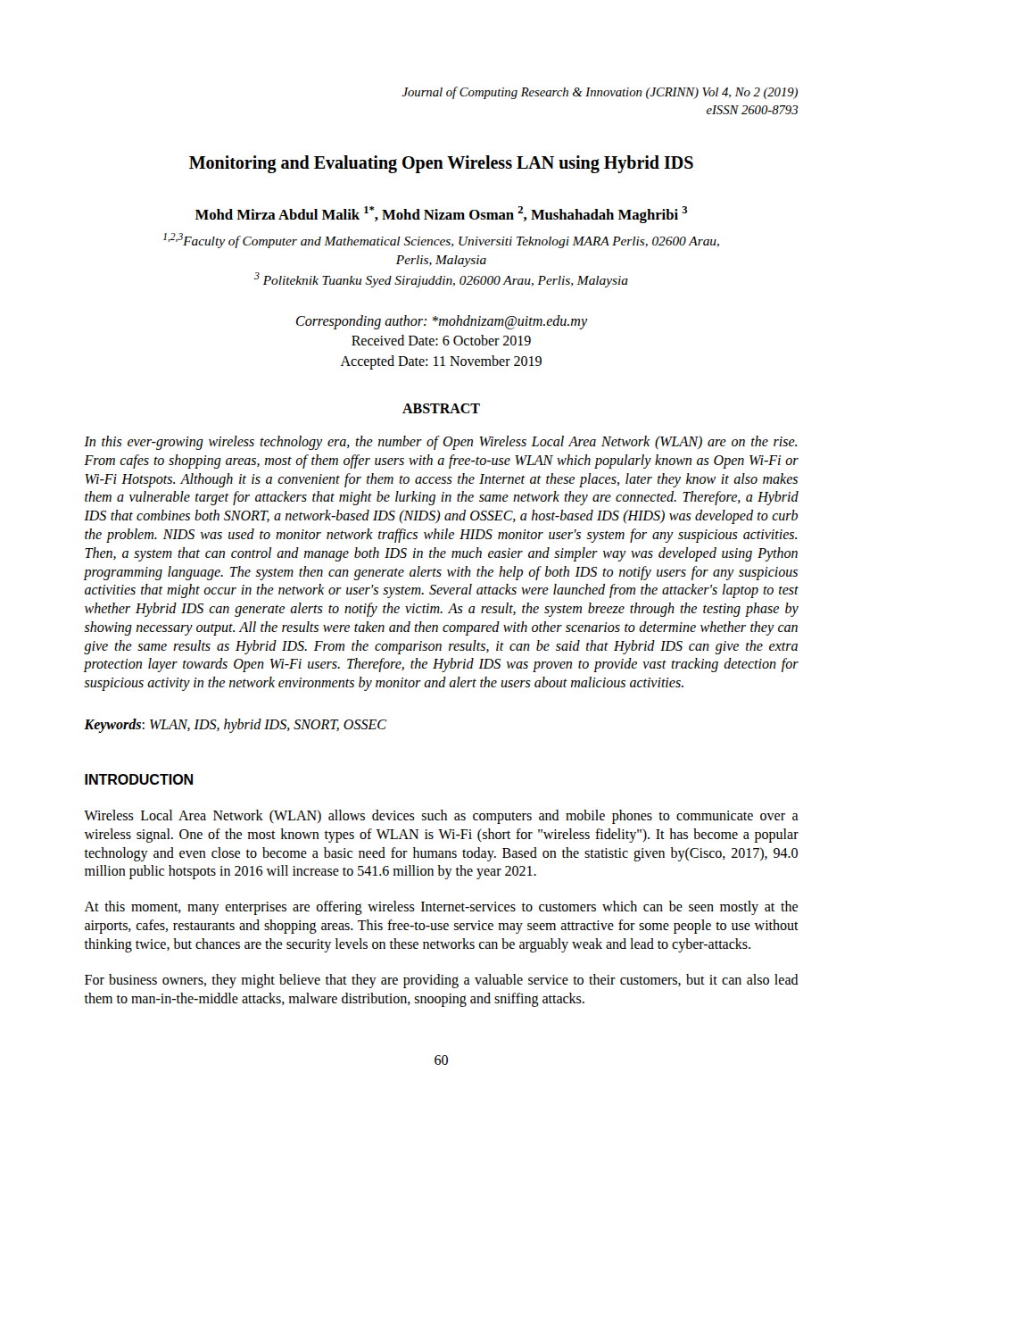Journal of Computing Research & Innovation (JCRINN) Vol 4, No 2 (2019)
eISSN 2600-8793
Monitoring and Evaluating Open Wireless LAN using Hybrid IDS
Mohd Mirza Abdul Malik 1*, Mohd Nizam Osman 2, Mushahadah Maghribi 3
1,2,3Faculty of Computer and Mathematical Sciences, Universiti Teknologi MARA Perlis, 02600 Arau,
Perlis, Malaysia
3 Politeknik Tuanku Syed Sirajuddin, 026000 Arau, Perlis, Malaysia
Corresponding author: *mohdnizam@uitm.edu.my
Received Date: 6 October 2019
Accepted Date: 11 November 2019
ABSTRACT
In this ever-growing wireless technology era, the number of Open Wireless Local Area Network (WLAN) are on the rise. From cafes to shopping areas, most of them offer users with a free-to-use WLAN which popularly known as Open Wi-Fi or Wi-Fi Hotspots. Although it is a convenient for them to access the Internet at these places, later they know it also makes them a vulnerable target for attackers that might be lurking in the same network they are connected. Therefore, a Hybrid IDS that combines both SNORT, a network-based IDS (NIDS) and OSSEC, a host-based IDS (HIDS) was developed to curb the problem. NIDS was used to monitor network traffics while HIDS monitor user's system for any suspicious activities. Then, a system that can control and manage both IDS in the much easier and simpler way was developed using Python programming language. The system then can generate alerts with the help of both IDS to notify users for any suspicious activities that might occur in the network or user's system. Several attacks were launched from the attacker's laptop to test whether Hybrid IDS can generate alerts to notify the victim. As a result, the system breeze through the testing phase by showing necessary output. All the results were taken and then compared with other scenarios to determine whether they can give the same results as Hybrid IDS. From the comparison results, it can be said that Hybrid IDS can give the extra protection layer towards Open Wi-Fi users. Therefore, the Hybrid IDS was proven to provide vast tracking detection for suspicious activity in the network environments by monitor and alert the users about malicious activities.
Keywords: WLAN, IDS, hybrid IDS, SNORT, OSSEC
INTRODUCTION
Wireless Local Area Network (WLAN) allows devices such as computers and mobile phones to communicate over a wireless signal. One of the most known types of WLAN is Wi-Fi (short for "wireless fidelity"). It has become a popular technology and even close to become a basic need for humans today. Based on the statistic given by(Cisco, 2017), 94.0 million public hotspots in 2016 will increase to 541.6 million by the year 2021.
At this moment, many enterprises are offering wireless Internet-services to customers which can be seen mostly at the airports, cafes, restaurants and shopping areas. This free-to-use service may seem attractive for some people to use without thinking twice, but chances are the security levels on these networks can be arguably weak and lead to cyber-attacks.
For business owners, they might believe that they are providing a valuable service to their customers, but it can also lead them to man-in-the-middle attacks, malware distribution, snooping and sniffing attacks.
60